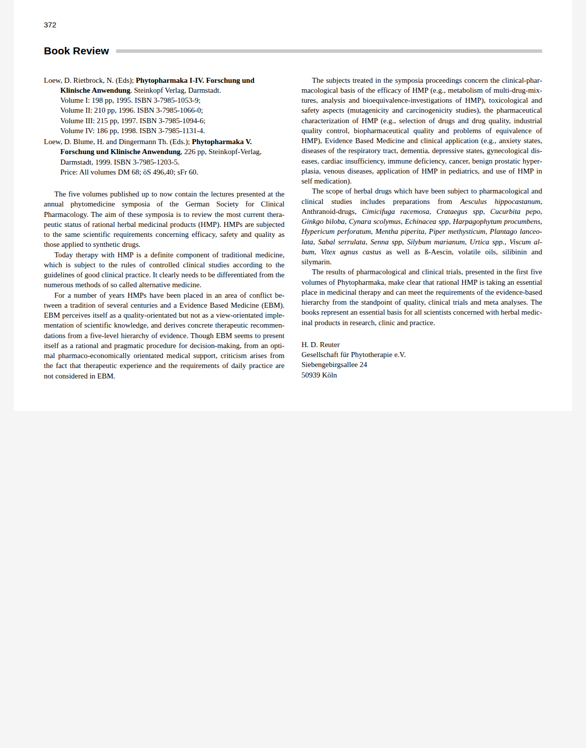372
Book Review
Loew, D. Rietbrock, N. (Eds); Phytopharmaka I-IV. Forschung und Klinische Anwendung. Steinkopf Verlag, Darmstadt. Volume I: 198 pp, 1995. ISBN 3-7985-1053-9; Volume II: 210 pp, 1996. ISBN 3-7985-1066-0; Volume III: 215 pp, 1997. ISBN 3-7985-1094-6; Volume IV: 186 pp, 1998. ISBN 3-7985-1131-4.
Loew, D. Blume, H. and Dingermann Th. (Eds.); Phytopharmaka V. Forschung und Klinische Anwendung, 226 pp, Steinkopf-Verlag, Darmstadt, 1999. ISBN 3-7985-1203-5. Price: All volumes DM 68; öS 496,40; sFr 60.
The five volumes published up to now contain the lectures presented at the annual phytomedicine symposia of the German Society for Clinical Pharmacology. The aim of these symposia is to review the most current therapeutic status of rational herbal medicinal products (HMP). HMPs are subjected to the same scientific requirements concerning efficacy, safety and quality as those applied to synthetic drugs.
Today therapy with HMP is a definite component of traditional medicine, which is subject to the rules of controlled clinical studies according to the guidelines of good clinical practice. It clearly needs to be differentiated from the numerous methods of so called alternative medicine.
For a number of years HMPs have been placed in an area of conflict between a tradition of several centuries and a Evidence Based Medicine (EBM). EBM perceives itself as a quality-orientated but not as a view-orientated implementation of scientific knowledge, and derives concrete therapeutic recommendations from a five-level hierarchy of evidence. Though EBM seems to present itself as a rational and pragmatic procedure for decision-making, from an optimal pharmaco-economically orientated medical support, criticism arises from the fact that therapeutic experience and the requirements of daily practice are not considered in EBM.
The subjects treated in the symposia proceedings concern the clinical-pharmacological basis of the efficacy of HMP (e.g., metabolism of multi-drug-mixtures, analysis and bioequivalence-investigations of HMP), toxicological and safety aspects (mutagenicity and carcinogenicity studies), the pharmaceutical characterization of HMP (e.g., selection of drugs and drug quality, industrial quality control, biopharmaceutical quality and problems of equivalence of HMP), Evidence Based Medicine and clinical application (e.g., anxiety states, diseases of the respiratory tract, dementia, depressive states, gynecological diseases, cardiac insufficiency, immune deficiency, cancer, benign prostatic hyperplasia, venous diseases, application of HMP in pediatrics, and use of HMP in self medication).
The scope of herbal drugs which have been subject to pharmacological and clinical studies includes preparations from Aesculus hippocastanum, Anthranoid-drugs, Cimicifuga racemosa, Crataegus spp, Cucurbita pepo, Ginkgo biloba, Cynara scolymus, Echinacea spp, Harpagophytum procumbens, Hypericum perforatum, Mentha piperita, Piper methysticum, Plantago lanceolata, Sabal serrulata, Senna spp, Silybum marianum, Urtica spp., Viscum album, Vitex agnus castus as well as ß-Aescin, volatile oils, silibinin and silymarin.
The results of pharmacological and clinical trials, presented in the first five volumes of Phytopharmaka, make clear that rational HMP is taking an essential place in medicinal therapy and can meet the requirements of the evidence-based hierarchy from the standpoint of quality, clinical trials and meta analyses. The books represent an essential basis for all scientists concerned with herbal medicinal products in research, clinic and practice.
H. D. Reuter
Gesellschaft für Phytotherapie e.V.
Siebengebirgsallee 24
50939 Köln